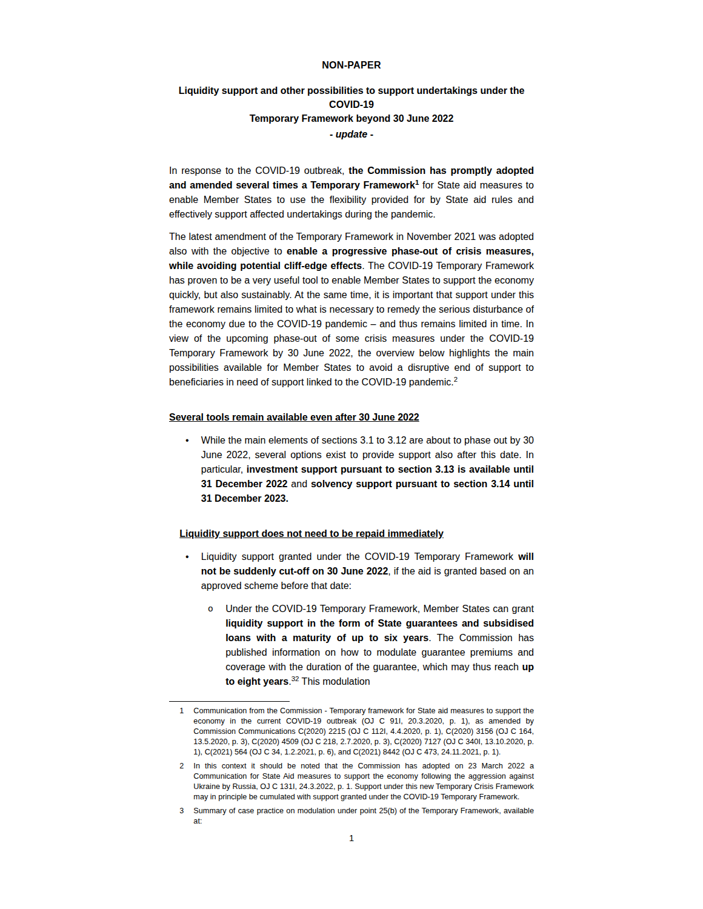NON-PAPER
Liquidity support and other possibilities to support undertakings under the COVID-19
Temporary Framework beyond 30 June 2022
- update -
In response to the COVID-19 outbreak, the Commission has promptly adopted and amended several times a Temporary Framework1 for State aid measures to enable Member States to use the flexibility provided for by State aid rules and effectively support affected undertakings during the pandemic.
The latest amendment of the Temporary Framework in November 2021 was adopted also with the objective to enable a progressive phase-out of crisis measures, while avoiding potential cliff-edge effects. The COVID-19 Temporary Framework has proven to be a very useful tool to enable Member States to support the economy quickly, but also sustainably. At the same time, it is important that support under this framework remains limited to what is necessary to remedy the serious disturbance of the economy due to the COVID-19 pandemic – and thus remains limited in time. In view of the upcoming phase-out of some crisis measures under the COVID-19 Temporary Framework by 30 June 2022, the overview below highlights the main possibilities available for Member States to avoid a disruptive end of support to beneficiaries in need of support linked to the COVID-19 pandemic.2
Several tools remain available even after 30 June 2022
While the main elements of sections 3.1 to 3.12 are about to phase out by 30 June 2022, several options exist to provide support also after this date. In particular, investment support pursuant to section 3.13 is available until 31 December 2022 and solvency support pursuant to section 3.14 until 31 December 2023.
Liquidity support does not need to be repaid immediately
Liquidity support granted under the COVID-19 Temporary Framework will not be suddenly cut-off on 30 June 2022, if the aid is granted based on an approved scheme before that date:
Under the COVID-19 Temporary Framework, Member States can grant liquidity support in the form of State guarantees and subsidised loans with a maturity of up to six years. The Commission has published information on how to modulate guarantee premiums and coverage with the duration of the guarantee, which may thus reach up to eight years.32 This modulation
1
Communication from the Commission - Temporary framework for State aid measures to support the economy in the current COVID-19 outbreak (OJ C 91I, 20.3.2020, p. 1), as amended by Commission Communications C(2020) 2215 (OJ C 112I, 4.4.2020, p. 1), C(2020) 3156 (OJ C 164, 13.5.2020, p. 3), C(2020) 4509 (OJ C 218, 2.7.2020, p. 3), C(2020) 7127 (OJ C 340I, 13.10.2020, p. 1), C(2021) 564 (OJ C 34, 1.2.2021, p. 6), and C(2021) 8442 (OJ C 473, 24.11.2021, p. 1).
2
In this context it should be noted that the Commission has adopted on 23 March 2022 a Communication for State Aid measures to support the economy following the aggression against Ukraine by Russia, OJ C 131I, 24.3.2022, p. 1. Support under this new Temporary Crisis Framework may in principle be cumulated with support granted under the COVID-19 Temporary Framework.
3
Summary of case practice on modulation under point 25(b) of the Temporary Framework, available at:
1